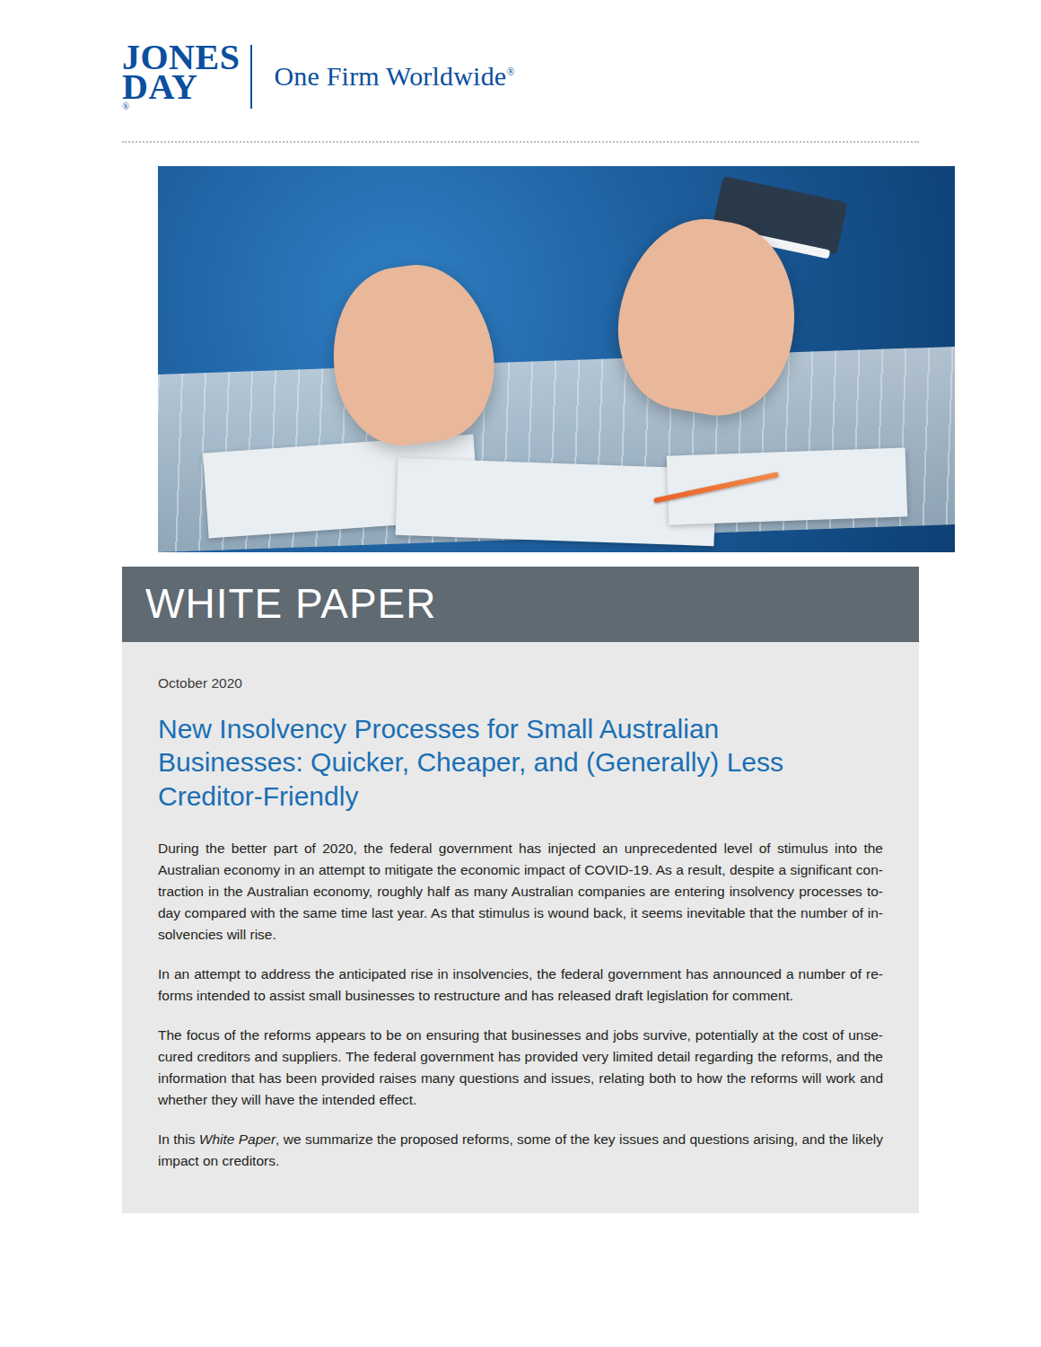Jones Day®
One Firm Worldwide®
White Paper
October 2020
New Insolvency Processes for Small Australian Businesses: Quicker, Cheaper, and (Generally) Less Creditor-Friendly
During the better part of 2020, the federal government has injected an unprecedented level of stimulus into the Australian economy in an attempt to mitigate the economic impact of COVID-19. As a result, despite a significant contraction in the Australian economy, roughly half as many Australian companies are entering insolvency processes today compared with the same time last year. As that stimulus is wound back, it seems inevitable that the number of insolvencies will rise.
In an attempt to address the anticipated rise in insolvencies, the federal government has announced a number of reforms intended to assist small businesses to restructure and has released draft legislation for comment.
The focus of the reforms appears to be on ensuring that businesses and jobs survive, potentially at the cost of unsecured creditors and suppliers. The federal government has provided very limited detail regarding the reforms, and the information that has been provided raises many questions and issues, relating both to how the reforms will work and whether they will have the intended effect.
In this White Paper, we summarize the proposed reforms, some of the key issues and questions arising, and the likely impact on creditors.